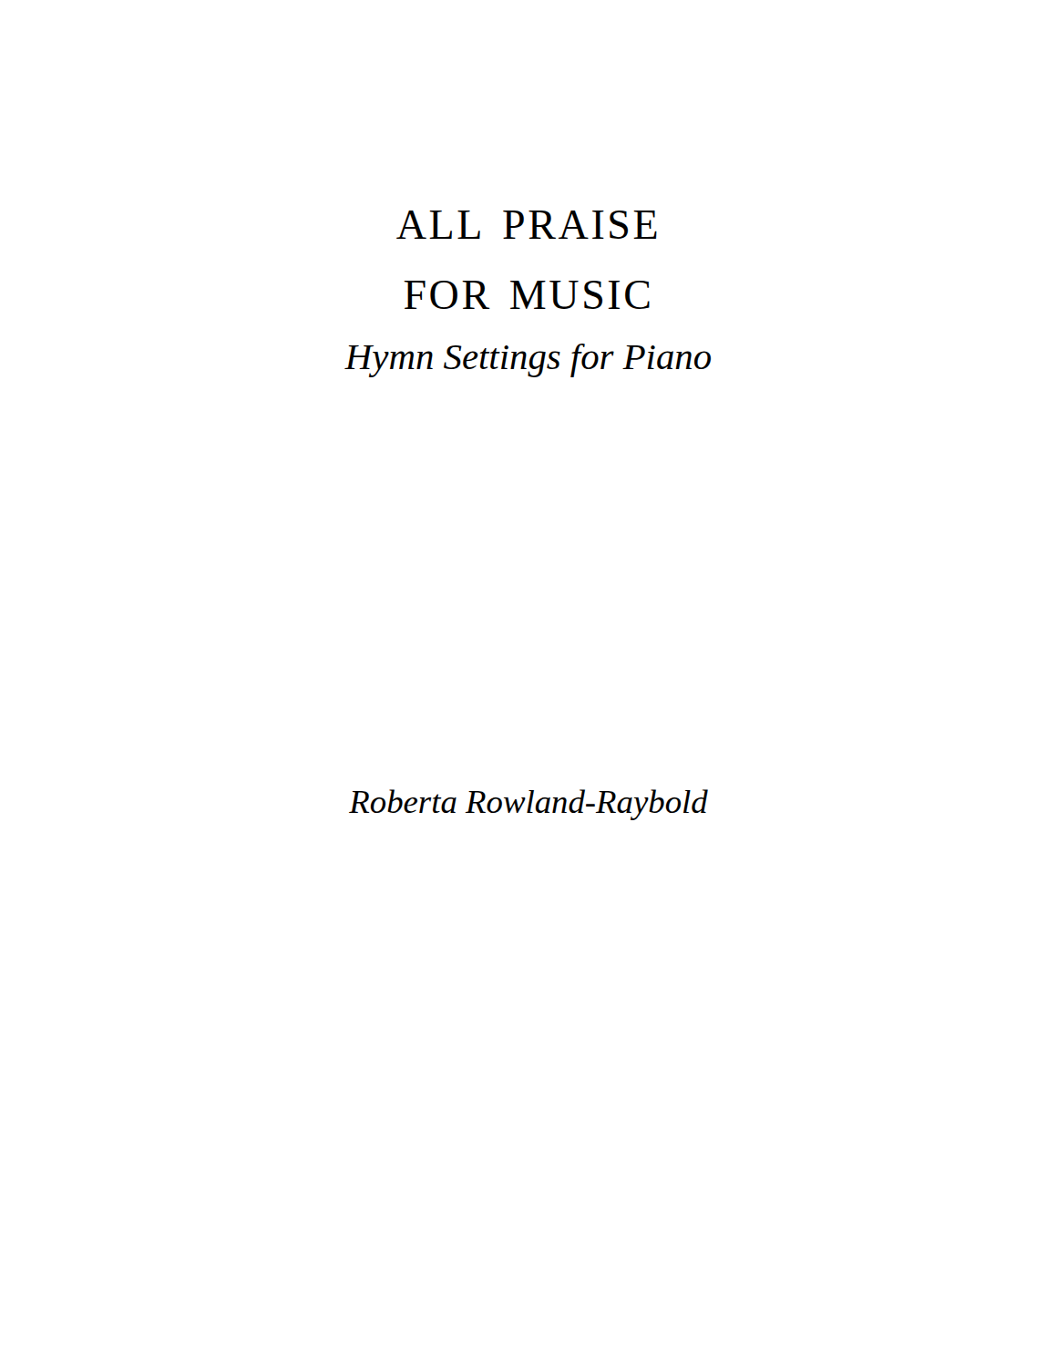All Praise
for Music
Hymn Settings for Piano
Roberta Rowland-Raybold